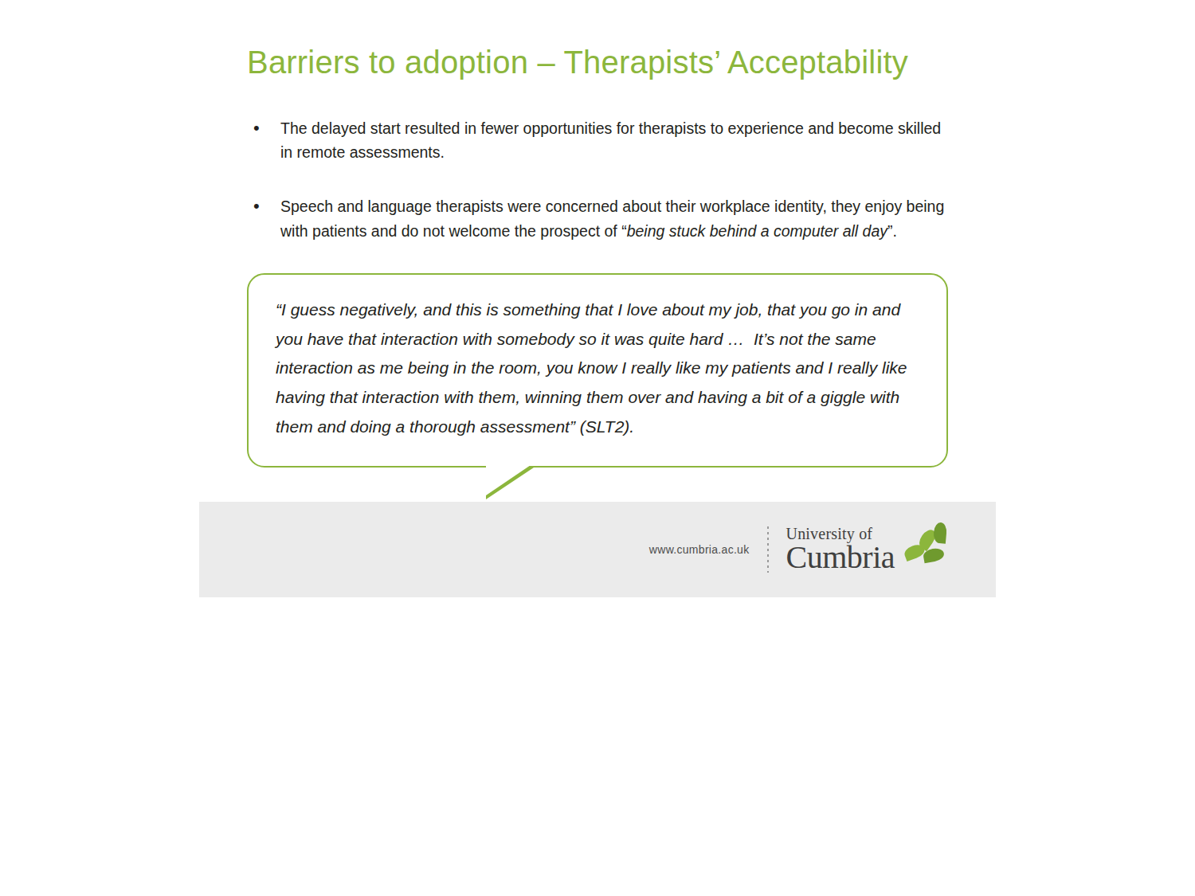Barriers to adoption – Therapists’ Acceptability
The delayed start resulted in fewer opportunities for therapists to experience and become skilled in remote assessments.
Speech and language therapists were concerned about their workplace identity, they enjoy being with patients and do not welcome the prospect of “being stuck behind a computer all day”.
“I guess negatively, and this is something that I love about my job, that you go in and you have that interaction with somebody so it was quite hard … It’s not the same interaction as me being in the room, you know I really like my patients and I really like having that interaction with them, winning them over and having a bit of a giggle with them and doing a thorough assessment” (SLT2).
www.cumbria.ac.uk University of Cumbria